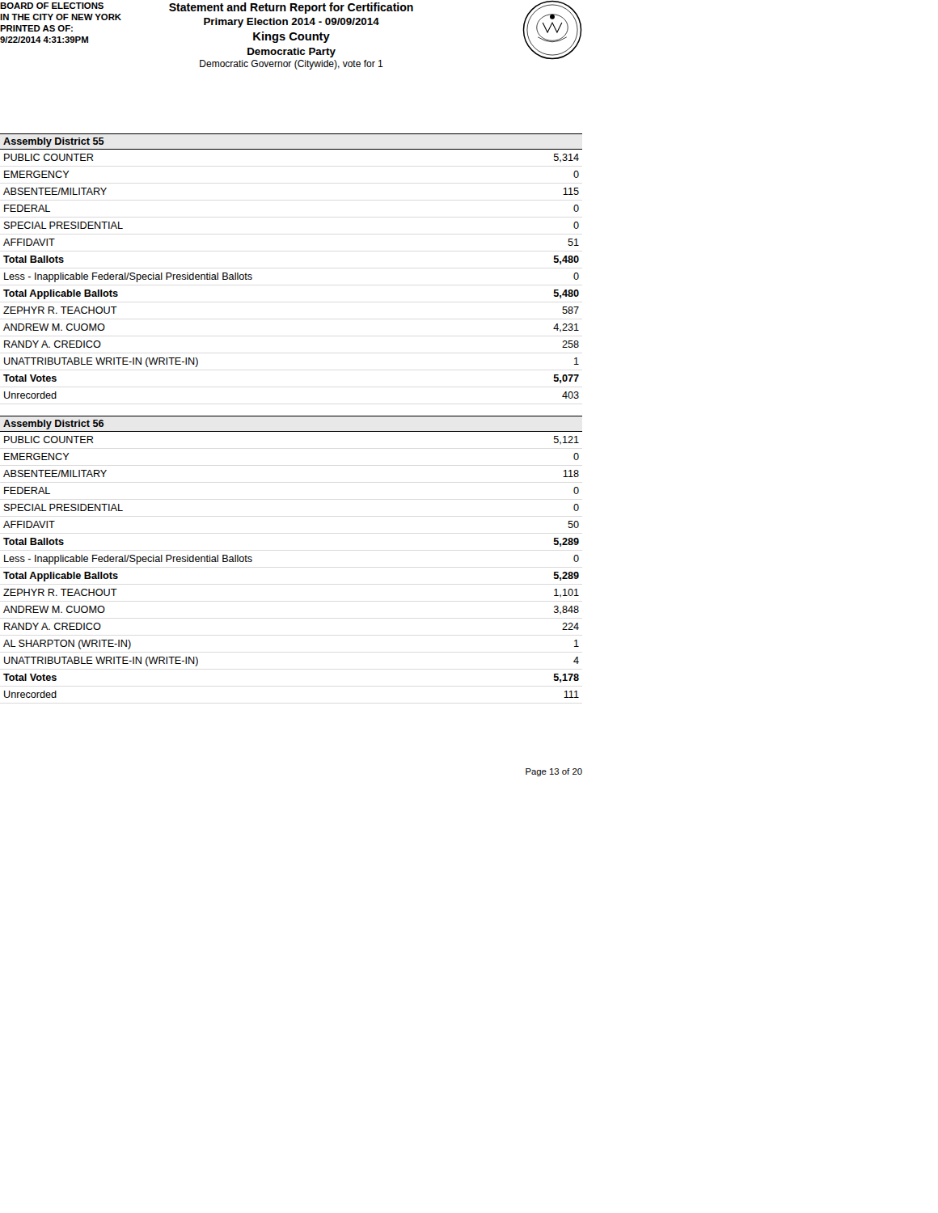BOARD OF ELECTIONS
IN THE CITY OF NEW YORK
PRINTED AS OF:
9/22/2014 4:31:39PM
Statement and Return Report for Certification
Primary Election 2014 - 09/09/2014
Kings County
Democratic Party
Democratic Governor (Citywide), vote for 1
Assembly District 55
| PUBLIC COUNTER | 5,314 |
| EMERGENCY | 0 |
| ABSENTEE/MILITARY | 115 |
| FEDERAL | 0 |
| SPECIAL PRESIDENTIAL | 0 |
| AFFIDAVIT | 51 |
| Total Ballots | 5,480 |
| Less - Inapplicable Federal/Special Presidential Ballots | 0 |
| Total Applicable Ballots | 5,480 |
| ZEPHYR R. TEACHOUT | 587 |
| ANDREW M. CUOMO | 4,231 |
| RANDY A. CREDICO | 258 |
| UNATTRIBUTABLE WRITE-IN (WRITE-IN) | 1 |
| Total Votes | 5,077 |
| Unrecorded | 403 |
Assembly District 56
| PUBLIC COUNTER | 5,121 |
| EMERGENCY | 0 |
| ABSENTEE/MILITARY | 118 |
| FEDERAL | 0 |
| SPECIAL PRESIDENTIAL | 0 |
| AFFIDAVIT | 50 |
| Total Ballots | 5,289 |
| Less - Inapplicable Federal/Special Presidential Ballots | 0 |
| Total Applicable Ballots | 5,289 |
| ZEPHYR R. TEACHOUT | 1,101 |
| ANDREW M. CUOMO | 3,848 |
| RANDY A. CREDICO | 224 |
| AL SHARPTON (WRITE-IN) | 1 |
| UNATTRIBUTABLE WRITE-IN (WRITE-IN) | 4 |
| Total Votes | 5,178 |
| Unrecorded | 111 |
Page 13 of 20